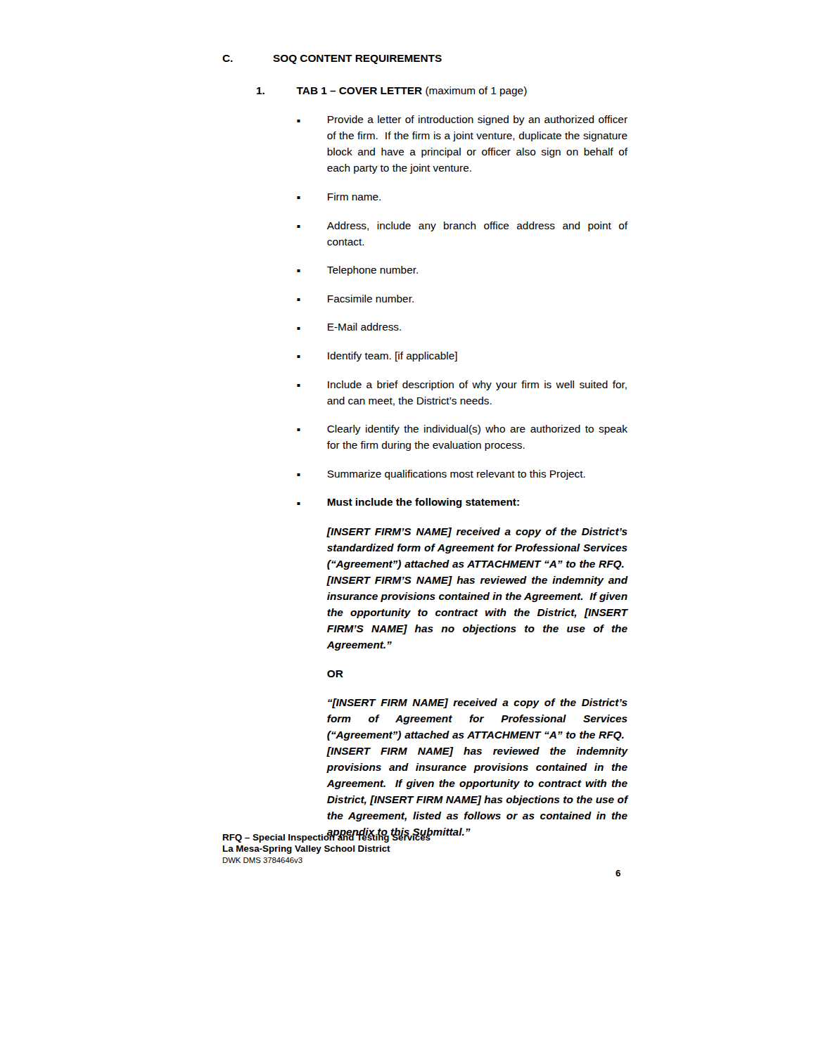C.
SOQ CONTENT REQUIREMENTS
1.
TAB 1 – COVER LETTER (maximum of 1 page)
Provide a letter of introduction signed by an authorized officer of the firm. If the firm is a joint venture, duplicate the signature block and have a principal or officer also sign on behalf of each party to the joint venture.
Firm name.
Address, include any branch office address and point of contact.
Telephone number.
Facsimile number.
E-Mail address.
Identify team. [if applicable]
Include a brief description of why your firm is well suited for, and can meet, the District’s needs.
Clearly identify the individual(s) who are authorized to speak for the firm during the evaluation process.
Summarize qualifications most relevant to this Project.
Must include the following statement:
[INSERT FIRM’S NAME] received a copy of the District’s standardized form of Agreement for Professional Services (“Agreement”) attached as ATTACHMENT “A” to the RFQ. [INSERT FIRM’S NAME] has reviewed the indemnity and insurance provisions contained in the Agreement. If given the opportunity to contract with the District, [INSERT FIRM’S NAME] has no objections to the use of the Agreement.”
OR
“[INSERT FIRM NAME] received a copy of the District’s form of Agreement for Professional Services (“Agreement”) attached as ATTACHMENT “A” to the RFQ. [INSERT FIRM NAME] has reviewed the indemnity provisions and insurance provisions contained in the Agreement. If given the opportunity to contract with the District, [INSERT FIRM NAME] has objections to the use of the Agreement, listed as follows or as contained in the appendix to this Submittal.”
RFQ – Special Inspection and Testing Services
La Mesa-Spring Valley School District
DWK DMS 3784646v3
6